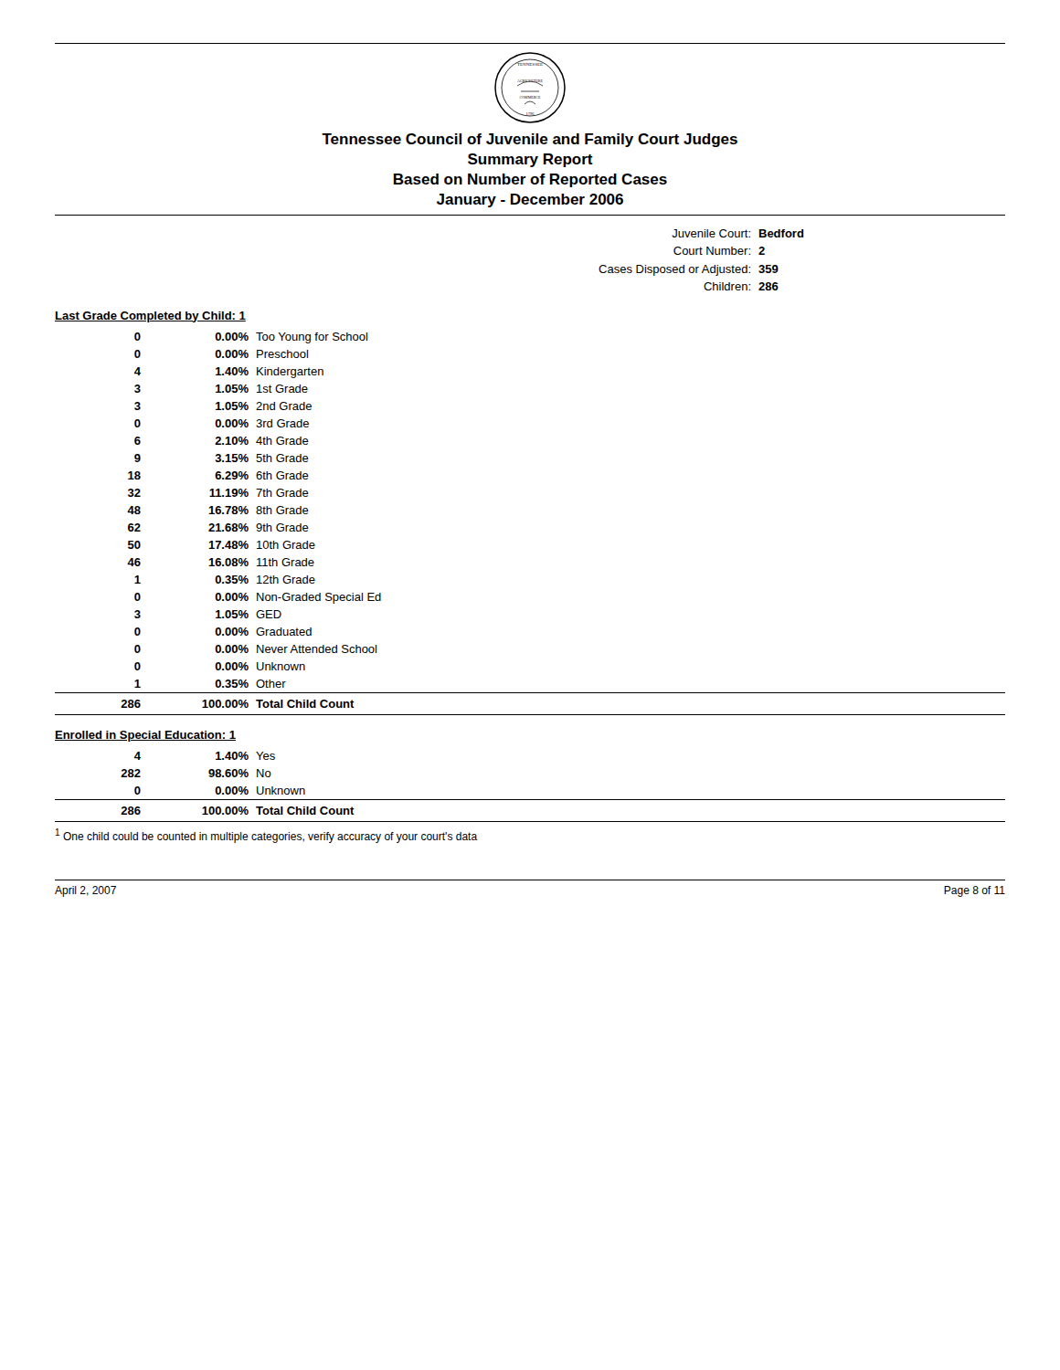TENNESSEE 1796 AGRICULTURE COMMERCE
Tennessee Council of Juvenile and Family Court Judges
Summary Report
Based on Number of Reported Cases
January - December 2006
Juvenile Court: Bedford
Court Number: 2
Cases Disposed or Adjusted: 359
Children: 286
Last Grade Completed by Child: 1
| 0 | 0.00% | Too Young for School |
| 0 | 0.00% | Preschool |
| 4 | 1.40% | Kindergarten |
| 3 | 1.05% | 1st Grade |
| 3 | 1.05% | 2nd Grade |
| 0 | 0.00% | 3rd Grade |
| 6 | 2.10% | 4th Grade |
| 9 | 3.15% | 5th Grade |
| 18 | 6.29% | 6th Grade |
| 32 | 11.19% | 7th Grade |
| 48 | 16.78% | 8th Grade |
| 62 | 21.68% | 9th Grade |
| 50 | 17.48% | 10th Grade |
| 46 | 16.08% | 11th Grade |
| 1 | 0.35% | 12th Grade |
| 0 | 0.00% | Non-Graded Special Ed |
| 3 | 1.05% | GED |
| 0 | 0.00% | Graduated |
| 0 | 0.00% | Never Attended School |
| 0 | 0.00% | Unknown |
| 1 | 0.35% | Other |
| 286 | 100.00% | Total Child Count |
Enrolled in Special Education: 1
| 4 | 1.40% | Yes |
| 282 | 98.60% | No |
| 0 | 0.00% | Unknown |
| 286 | 100.00% | Total Child Count |
1 One child could be counted in multiple categories, verify accuracy of your court's data
April 2, 2007 Page 8 of 11